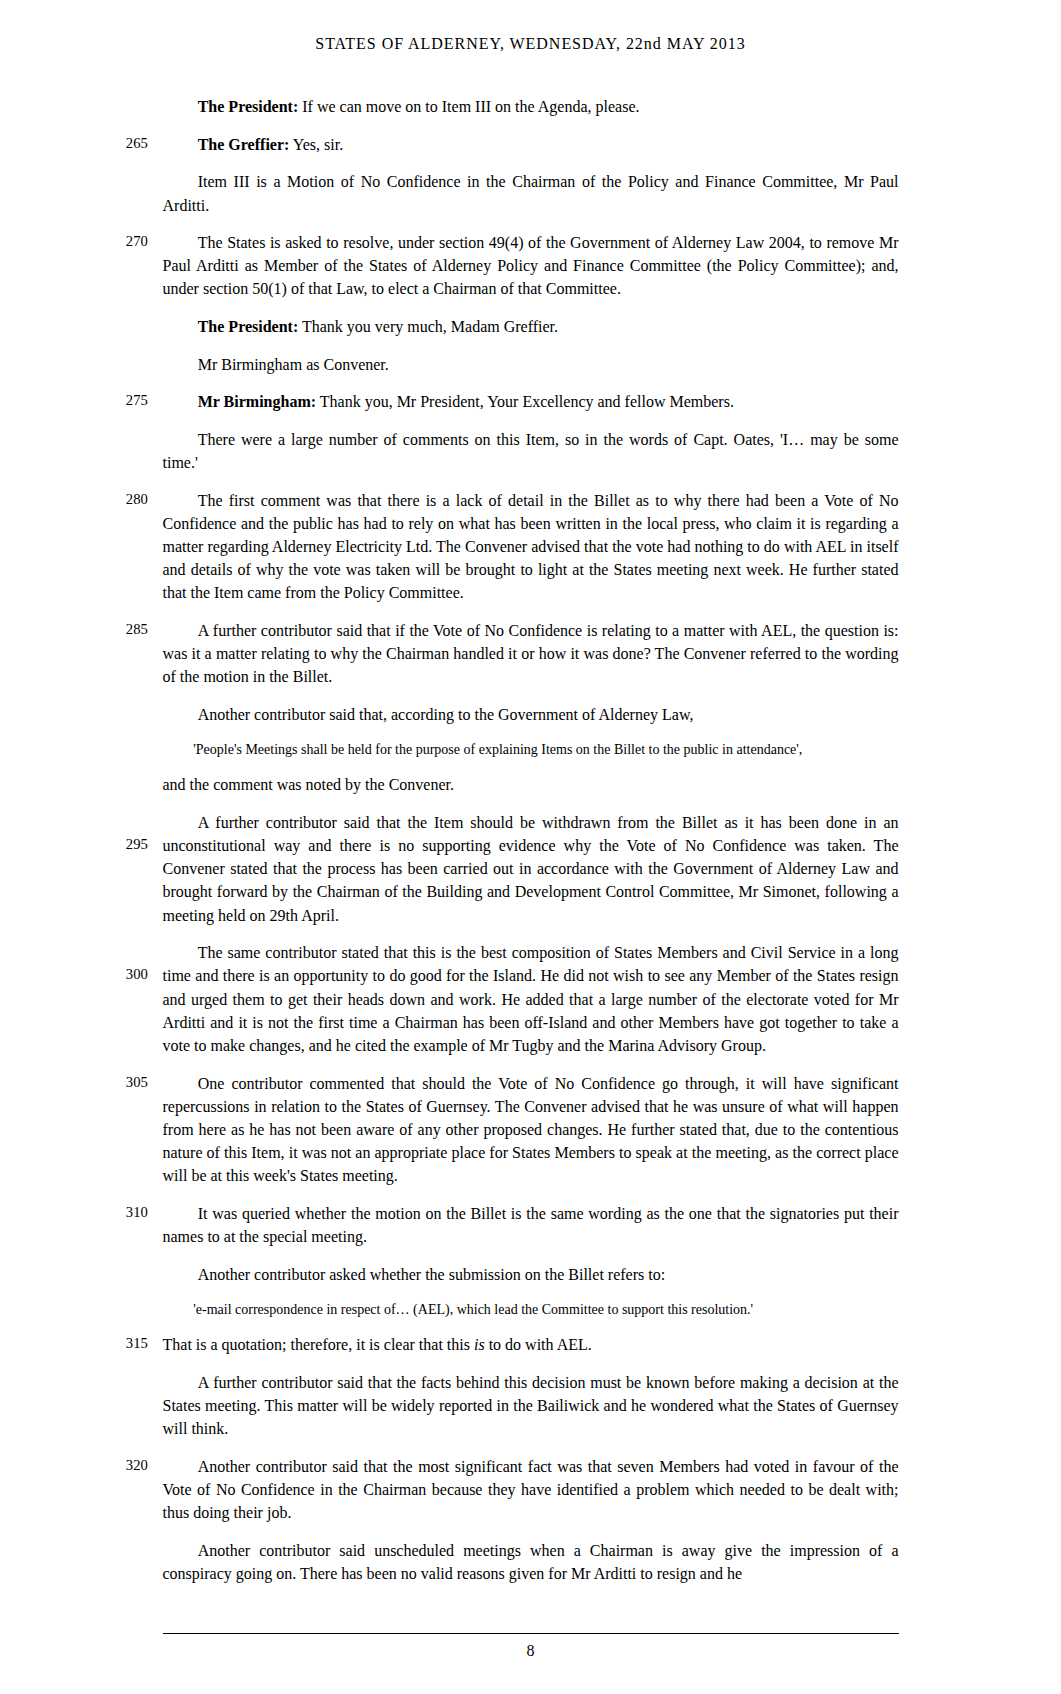STATES OF ALDERNEY, WEDNESDAY, 22nd MAY 2013
The President: If we can move on to Item III on the Agenda, please.
265 The Greffier: Yes, sir.
Item III is a Motion of No Confidence in the Chairman of the Policy and Finance Committee, Mr Paul Arditti.
270 The States is asked to resolve, under section 49(4) of the Government of Alderney Law 2004, to remove Mr Paul Arditti as Member of the States of Alderney Policy and Finance Committee (the Policy Committee); and, under section 50(1) of that Law, to elect a Chairman of that Committee.
The President: Thank you very much, Madam Greffier.
Mr Birmingham as Convener.
275 Mr Birmingham: Thank you, Mr President, Your Excellency and fellow Members.
There were a large number of comments on this Item, so in the words of Capt. Oates, 'I… may be some time.'
280 The first comment was that there is a lack of detail in the Billet as to why there had been a Vote of No Confidence and the public has had to rely on what has been written in the local press, who claim it is regarding a matter regarding Alderney Electricity Ltd. The Convener advised that the vote had nothing to do with AEL in itself and details of why the vote was taken will be brought to light at the States meeting next week. He further stated that the Item came from the Policy Committee.
285 A further contributor said that if the Vote of No Confidence is relating to a matter with AEL, the question is: was it a matter relating to why the Chairman handled it or how it was done? The Convener referred to the wording of the motion in the Billet.
Another contributor said that, according to the Government of Alderney Law,
290'People's Meetings shall be held for the purpose of explaining Items on the Billet to the public in attendance',
and the comment was noted by the Convener.
A further contributor said that the Item should be withdrawn from the Billet as it has been done in an unconstitutional way and there is no supporting evidence why the Vote of No Confidence 295was taken. The Convener stated that the process has been carried out in accordance with the Government of Alderney Law and brought forward by the Chairman of the Building and Development Control Committee, Mr Simonet, following a meeting held on 29th April.
The same contributor stated that this is the best composition of States Members and Civil Service in a long time and there is an opportunity to do good for the Island. He did not wish to see 300any Member of the States resign and urged them to get their heads down and work. He added that a large number of the electorate voted for Mr Arditti and it is not the first time a Chairman has been off-Island and other Members have got together to take a vote to make changes, and he cited the example of Mr Tugby and the Marina Advisory Group.
One contributor commented that should the Vote of No Confidence go through, it will have 305significant repercussions in relation to the States of Guernsey. The Convener advised that he was unsure of what will happen from here as he has not been aware of any other proposed changes. He further stated that, due to the contentious nature of this Item, it was not an appropriate place for States Members to speak at the meeting, as the correct place will be at this week's States meeting.
It was queried whether the motion on the Billet is the same wording as the one that the 310signatories put their names to at the special meeting.
Another contributor asked whether the submission on the Billet refers to:
'e-mail correspondence in respect of… (AEL), which lead the Committee to support this resolution.'
315 That is a quotation; therefore, it is clear that this is to do with AEL.
A further contributor said that the facts behind this decision must be known before making a decision at the States meeting. This matter will be widely reported in the Bailiwick and he wondered what the States of Guernsey will think.
Another contributor said that the most significant fact was that seven Members had voted in 320favour of the Vote of No Confidence in the Chairman because they have identified a problem which needed to be dealt with; thus doing their job.
Another contributor said unscheduled meetings when a Chairman is away give the impression of a conspiracy going on. There has been no valid reasons given for Mr Arditti to resign and he
8